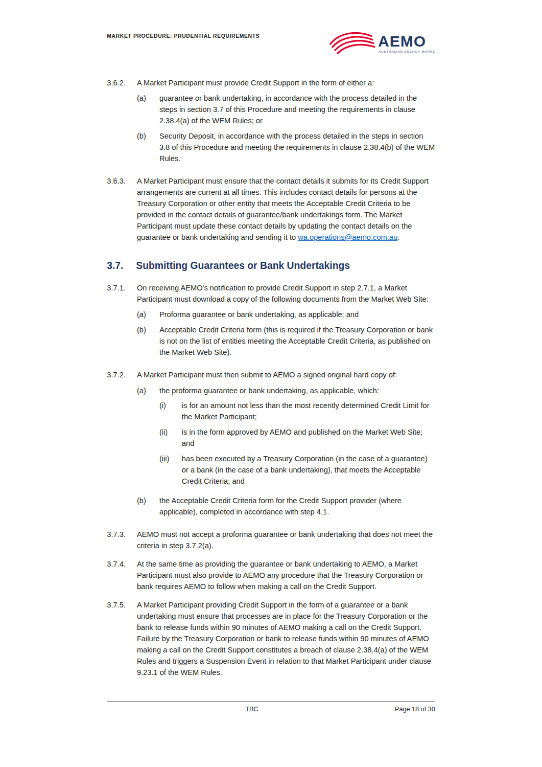Market Procedure: Prudential Requirements
AEMO AUSTRALIAN ENERGY MARKET OPERATOR
3.6.2.
A Market Participant must provide Credit Support in the form of either a:
(a) guarantee or bank undertaking, in accordance with the process detailed in the steps in section 3.7 of this Procedure and meeting the requirements in clause 2.38.4(a) of the WEM Rules; or
(b) Security Deposit, in accordance with the process detailed in the steps in section 3.8 of this Procedure and meeting the requirements in clause 2.38.4(b) of the WEM Rules.
3.6.3.
A Market Participant must ensure that the contact details it submits for its Credit Support arrangements are current at all times. This includes contact details for persons at the Treasury Corporation or other entity that meets the Acceptable Credit Criteria to be provided in the contact details of guarantee/bank undertakings form. The Market Participant must update these contact details by updating the contact details on the guarantee or bank undertaking and sending it to wa.operations@aemo.com.au.
3.7. Submitting Guarantees or Bank Undertakings
3.7.1.
On receiving AEMO's notification to provide Credit Support in step 2.7.1, a Market Participant must download a copy of the following documents from the Market Web Site:
(a) Proforma guarantee or bank undertaking, as applicable; and
(b) Acceptable Credit Criteria form (this is required if the Treasury Corporation or bank is not on the list of entities meeting the Acceptable Credit Criteria, as published on the Market Web Site).
3.7.2.
A Market Participant must then submit to AEMO a signed original hard copy of:
(a) the proforma guarantee or bank undertaking, as applicable, which:
(i) is for an amount not less than the most recently determined Credit Limit for the Market Participant;
(ii) is in the form approved by AEMO and published on the Market Web Site; and
(iii) has been executed by a Treasury Corporation (in the case of a guarantee) or a bank (in the case of a bank undertaking), that meets the Acceptable Credit Criteria; and
(b) the Acceptable Credit Criteria form for the Credit Support provider (where applicable), completed in accordance with step 4.1.
3.7.3.
AEMO must not accept a proforma guarantee or bank undertaking that does not meet the criteria in step 3.7.2(a).
3.7.4.
At the same time as providing the guarantee or bank undertaking to AEMO, a Market Participant must also provide to AEMO any procedure that the Treasury Corporation or bank requires AEMO to follow when making a call on the Credit Support.
3.7.5.
A Market Participant providing Credit Support in the form of a guarantee or a bank undertaking must ensure that processes are in place for the Treasury Corporation or the bank to release funds within 90 minutes of AEMO making a call on the Credit Support. Failure by the Treasury Corporation or bank to release funds within 90 minutes of AEMO making a call on the Credit Support constitutes a breach of clause 2.38.4(a) of the WEM Rules and triggers a Suspension Event in relation to that Market Participant under clause 9.23.1 of the WEM Rules.
TBC
Page 18 of 30